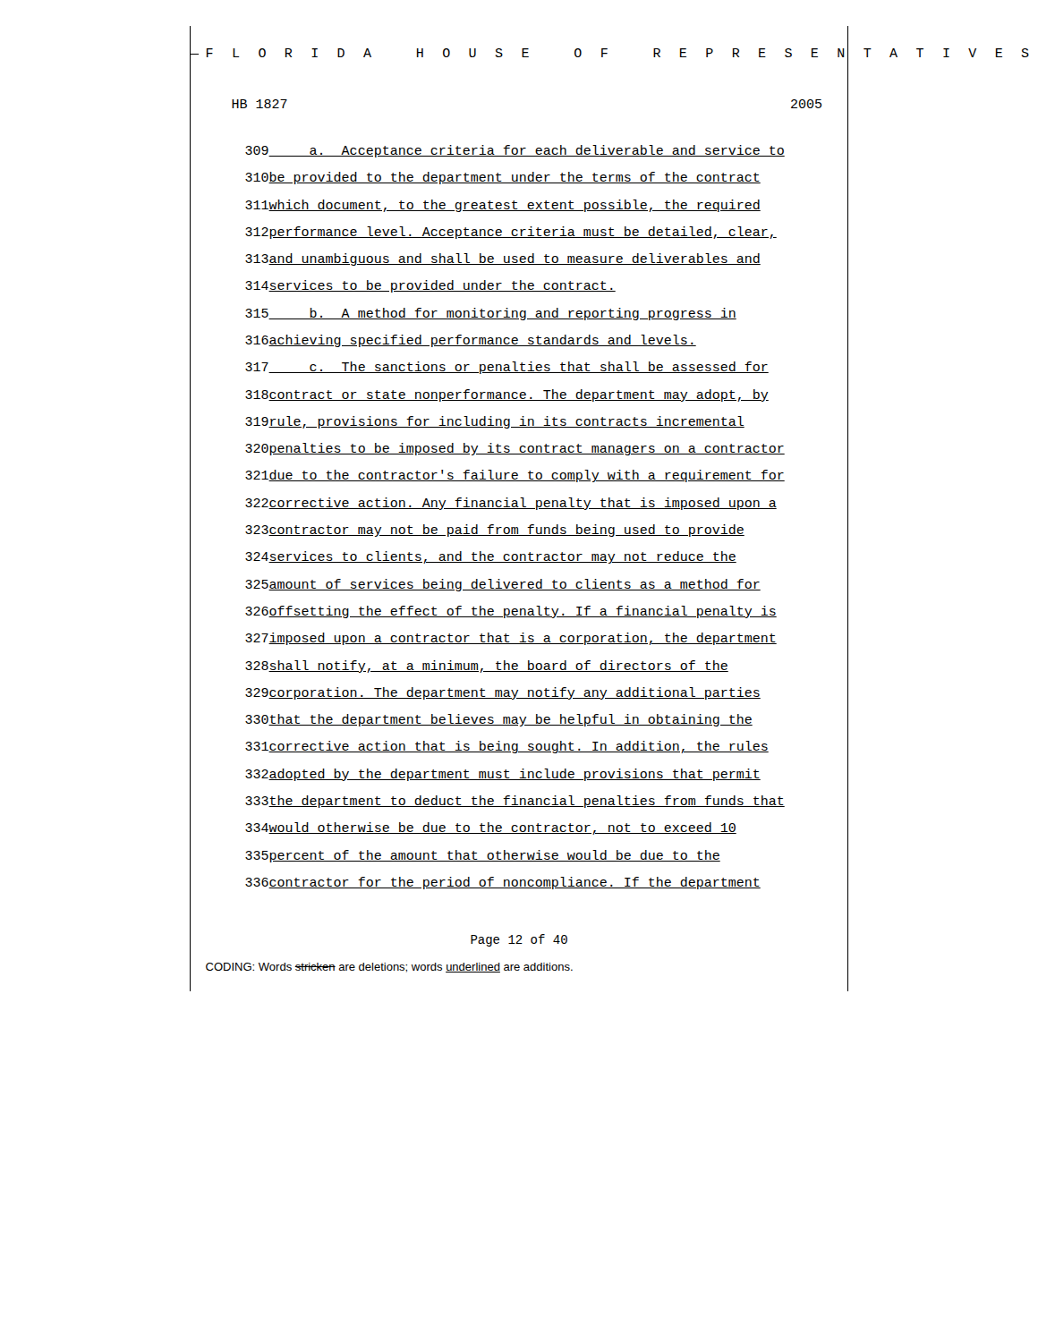F L O R I D A H O U S E O F R E P R E S E N T A T I V E S
HB 1827 2005
| 309 | a. Acceptance criteria for each deliverable and service to |
| 310 | be provided to the department under the terms of the contract |
| 311 | which document, to the greatest extent possible, the required |
| 312 | performance level. Acceptance criteria must be detailed, clear, |
| 313 | and unambiguous and shall be used to measure deliverables and |
| 314 | services to be provided under the contract. |
| 315 | b. A method for monitoring and reporting progress in |
| 316 | achieving specified performance standards and levels. |
| 317 | c. The sanctions or penalties that shall be assessed for |
| 318 | contract or state nonperformance. The department may adopt, by |
| 319 | rule, provisions for including in its contracts incremental |
| 320 | penalties to be imposed by its contract managers on a contractor |
| 321 | due to the contractor's failure to comply with a requirement for |
| 322 | corrective action. Any financial penalty that is imposed upon a |
| 323 | contractor may not be paid from funds being used to provide |
| 324 | services to clients, and the contractor may not reduce the |
| 325 | amount of services being delivered to clients as a method for |
| 326 | offsetting the effect of the penalty. If a financial penalty is |
| 327 | imposed upon a contractor that is a corporation, the department |
| 328 | shall notify, at a minimum, the board of directors of the |
| 329 | corporation. The department may notify any additional parties |
| 330 | that the department believes may be helpful in obtaining the |
| 331 | corrective action that is being sought. In addition, the rules |
| 332 | adopted by the department must include provisions that permit |
| 333 | the department to deduct the financial penalties from funds that |
| 334 | would otherwise be due to the contractor, not to exceed 10 |
| 335 | percent of the amount that otherwise would be due to the |
| 336 | contractor for the period of noncompliance. If the department |
Page 12 of 40
CODING: Words stricken are deletions; words underlined are additions.